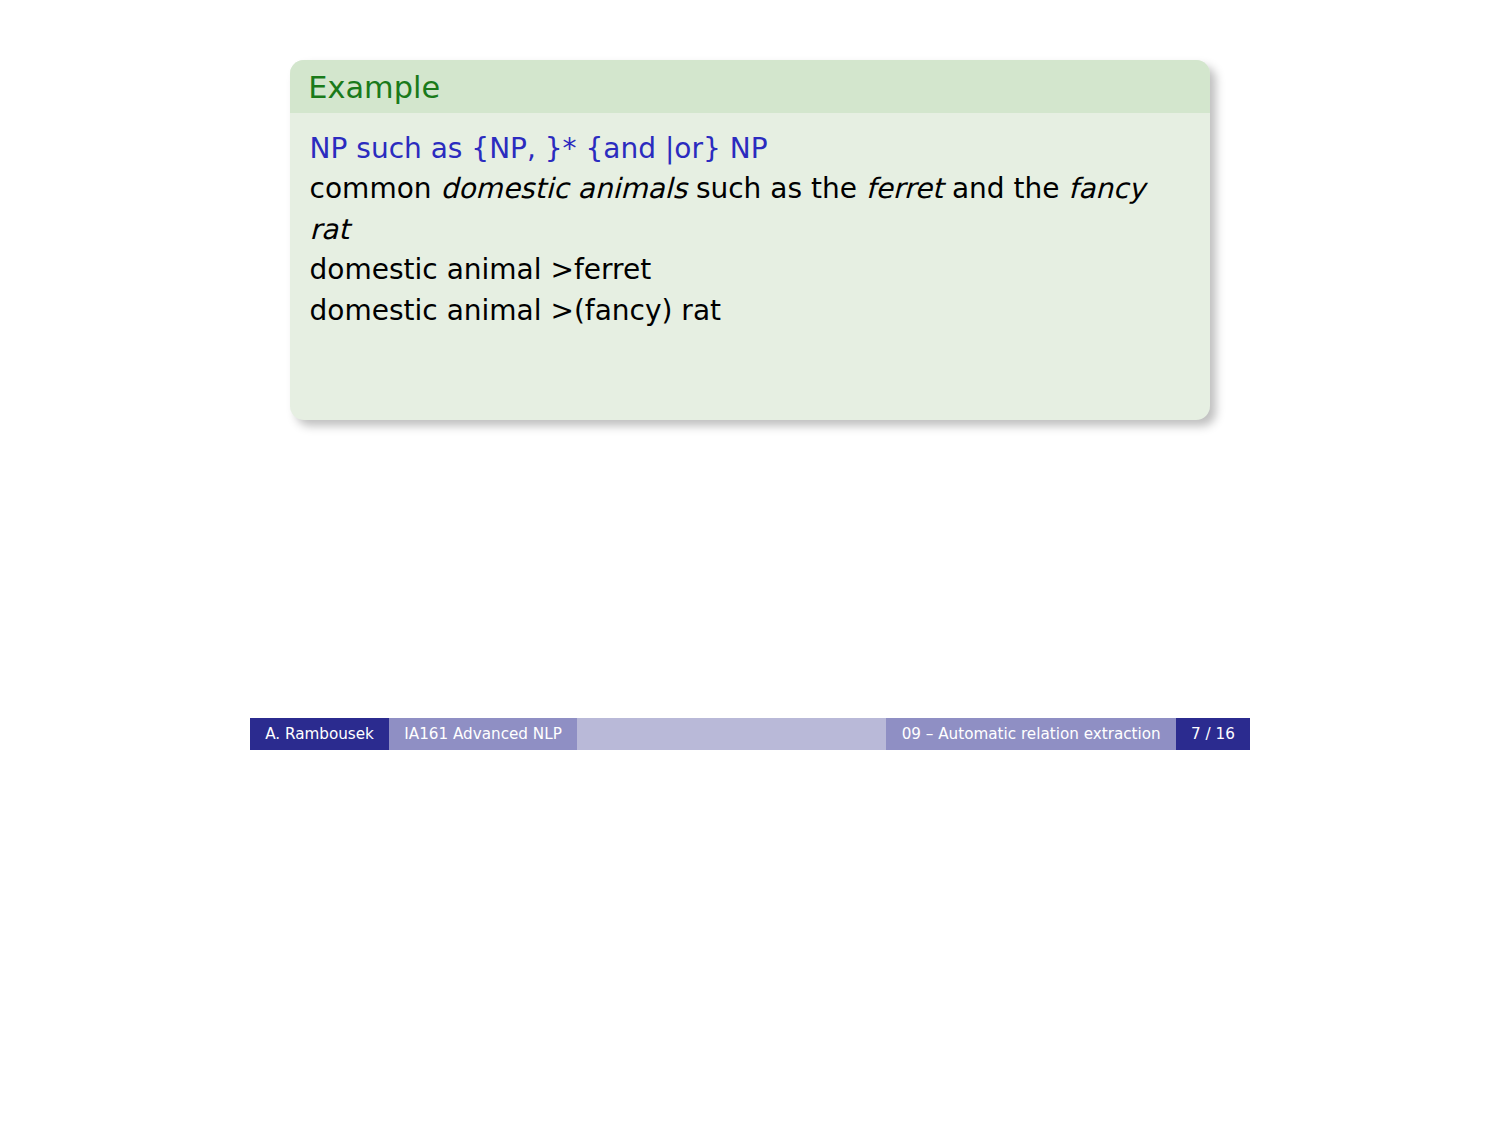Example
NP such as {NP, }* {and |or} NP
common domestic animals such as the ferret and the fancy rat
domestic animal >ferret
domestic animal >(fancy) rat
A. Rambousek
IA161 Advanced NLP
09 – Automatic relation extraction
7 / 16